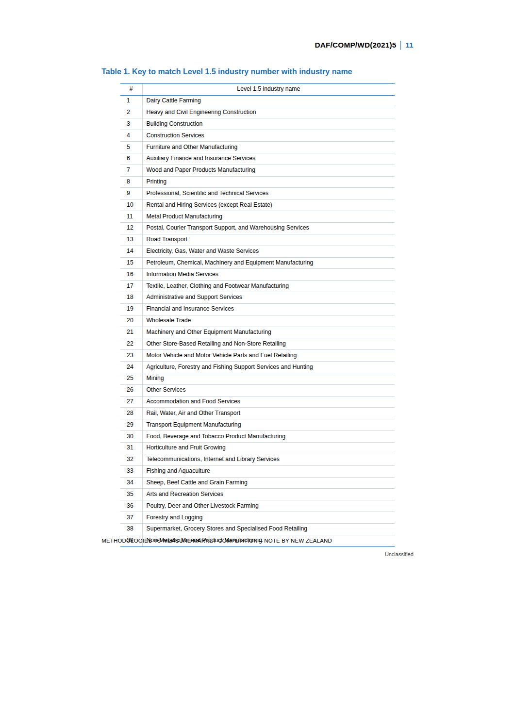DAF/COMP/WD(2021)5 │ 11
Table 1. Key to match Level 1.5 industry number with industry name
| # | Level 1.5 industry name |
| --- | --- |
| 1 | Dairy Cattle Farming |
| 2 | Heavy and Civil Engineering Construction |
| 3 | Building Construction |
| 4 | Construction Services |
| 5 | Furniture and Other Manufacturing |
| 6 | Auxiliary Finance and Insurance Services |
| 7 | Wood and Paper Products Manufacturing |
| 8 | Printing |
| 9 | Professional, Scientific and Technical Services |
| 10 | Rental and Hiring Services (except Real Estate) |
| 11 | Metal Product Manufacturing |
| 12 | Postal, Courier Transport Support, and Warehousing Services |
| 13 | Road Transport |
| 14 | Electricity, Gas, Water and Waste Services |
| 15 | Petroleum, Chemical, Machinery and Equipment Manufacturing |
| 16 | Information Media Services |
| 17 | Textile, Leather, Clothing and Footwear Manufacturing |
| 18 | Administrative and Support Services |
| 19 | Financial and Insurance Services |
| 20 | Wholesale Trade |
| 21 | Machinery and Other Equipment Manufacturing |
| 22 | Other Store-Based Retailing and Non-Store Retailing |
| 23 | Motor Vehicle and Motor Vehicle Parts and Fuel Retailing |
| 24 | Agriculture, Forestry and Fishing Support Services and Hunting |
| 25 | Mining |
| 26 | Other Services |
| 27 | Accommodation and Food Services |
| 28 | Rail, Water, Air and Other Transport |
| 29 | Transport Equipment Manufacturing |
| 30 | Food, Beverage and Tobacco Product Manufacturing |
| 31 | Horticulture and Fruit Growing |
| 32 | Telecommunications, Internet and Library Services |
| 33 | Fishing and Aquaculture |
| 34 | Sheep, Beef Cattle and Grain Farming |
| 35 | Arts and Recreation Services |
| 36 | Poultry, Deer and Other Livestock Farming |
| 37 | Forestry and Logging |
| 38 | Supermarket, Grocery Stores and Specialised Food Retailing |
| 39 | Non-Metallic Mineral Product Manufacturing |
METHODOLOGIES TO MEASURE MARKET COMPETITION – NOTE BY NEW ZEALAND
Unclassified